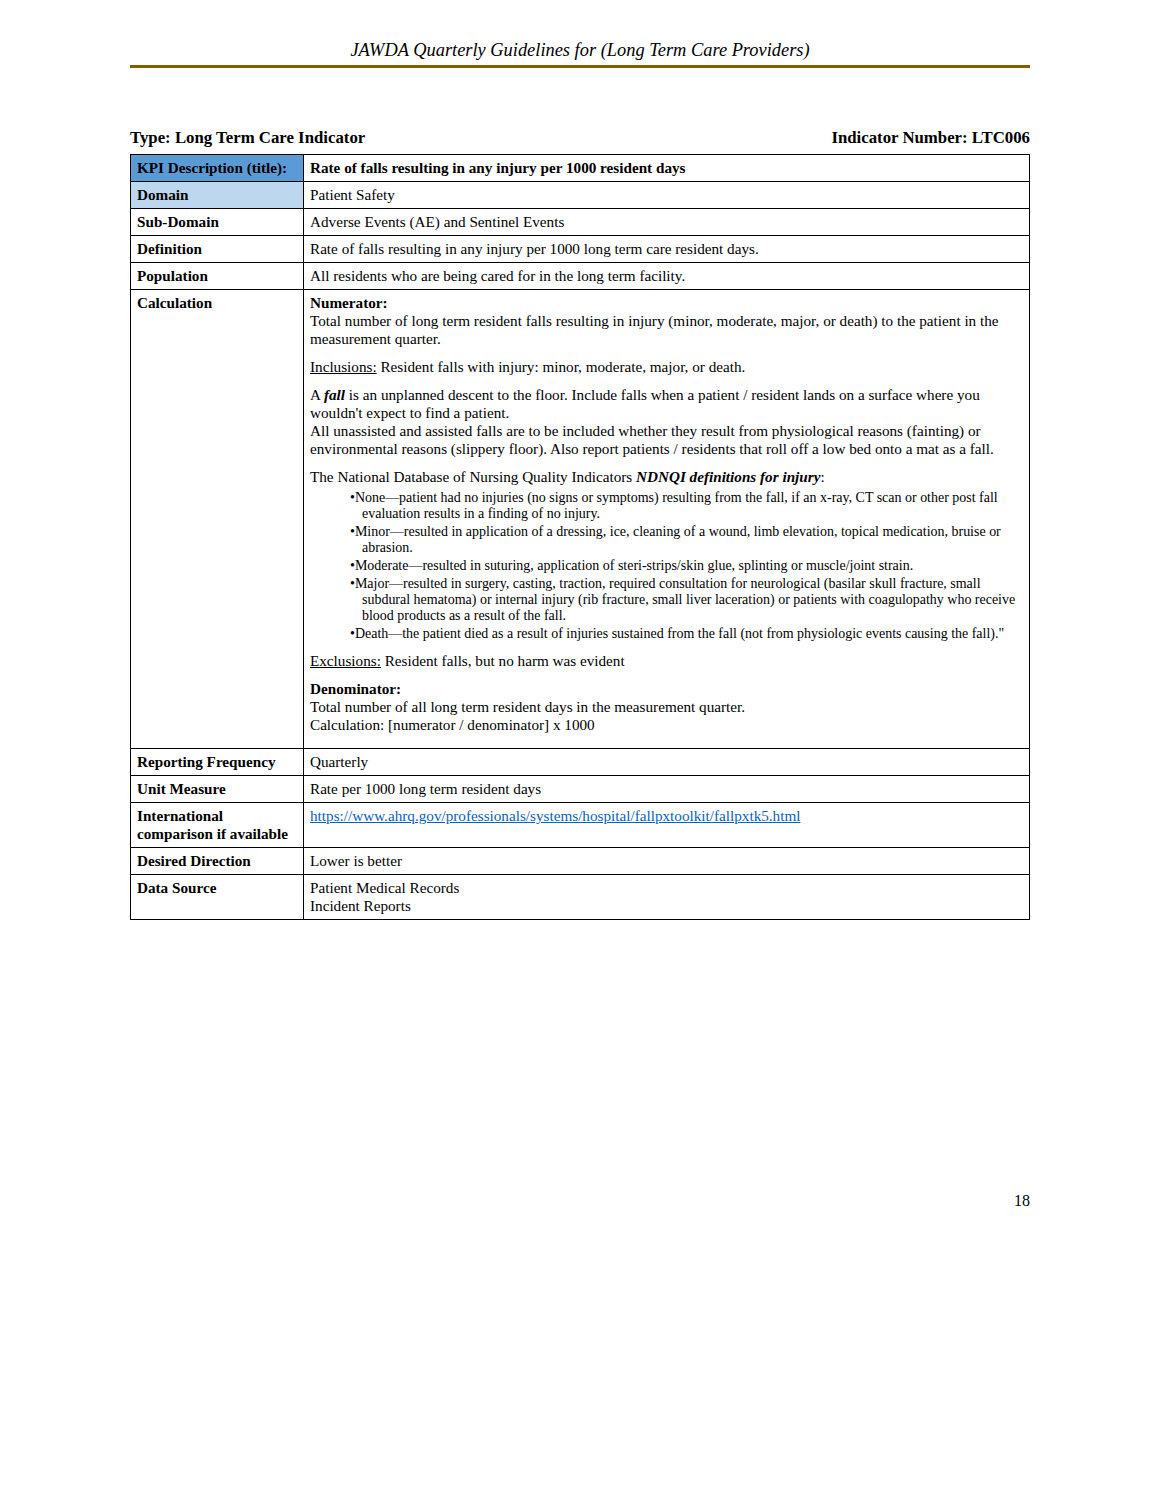JAWDA Quarterly Guidelines for (Long Term Care Providers)
Type: Long Term Care Indicator Indicator Number: LTC006
| KPI Description (title): | Rate of falls resulting in any injury per 1000 resident days |
| Domain | Patient Safety |
| Sub-Domain | Adverse Events (AE) and Sentinel Events |
| Definition | Rate of falls resulting in any injury per 1000 long term care resident days. |
| Population | All residents who are being cared for in the long term facility. |
| Calculation | Numerator: Total number of long term resident falls resulting in injury (minor, moderate, major, or death) to the patient in the measurement quarter. Inclusions: Resident falls with injury: minor, moderate, major, or death. A fall is an unplanned descent to the floor. Include falls when a patient / resident lands on a surface where you wouldn't expect to find a patient. All unassisted and assisted falls are to be included whether they result from physiological reasons (fainting) or environmental reasons (slippery floor). Also report patients / residents that roll off a low bed onto a mat as a fall. The National Database of Nursing Quality Indicators NDNQI definitions for injury : •None—patient had no injuries (no signs or symptoms) resulting from the fall, if an x-ray, CT scan or other post fall evaluation results in a finding of no injury. •Minor—resulted in application of a dressing, ice, cleaning of a wound, limb elevation, topical medication, bruise or abrasion. •Moderate—resulted in suturing, application of steri-strips/skin glue, splinting or muscle/joint strain. •Major—resulted in surgery, casting, traction, required consultation for neurological (basilar skull fracture, small subdural hematoma) or internal injury (rib fracture, small liver laceration) or patients with coagulopathy who receive blood products as a result of the fall. •Death—the patient died as a result of injuries sustained from the fall (not from physiologic events causing the fall)." Exclusions: Resident falls, but no harm was evident Denominator: Total number of all long term resident days in the measurement quarter. Calculation: [numerator / denominator] x 1000 |
| Reporting Frequency | Quarterly |
| Unit Measure | Rate per 1000 long term resident days |
| International comparison if available | https://www.ahrq.gov/professionals/systems/hospital/fallpxtoolkit/fallpxtk5.html |
| Desired Direction | Lower is better |
| Data Source | Patient Medical Records Incident Reports |
18